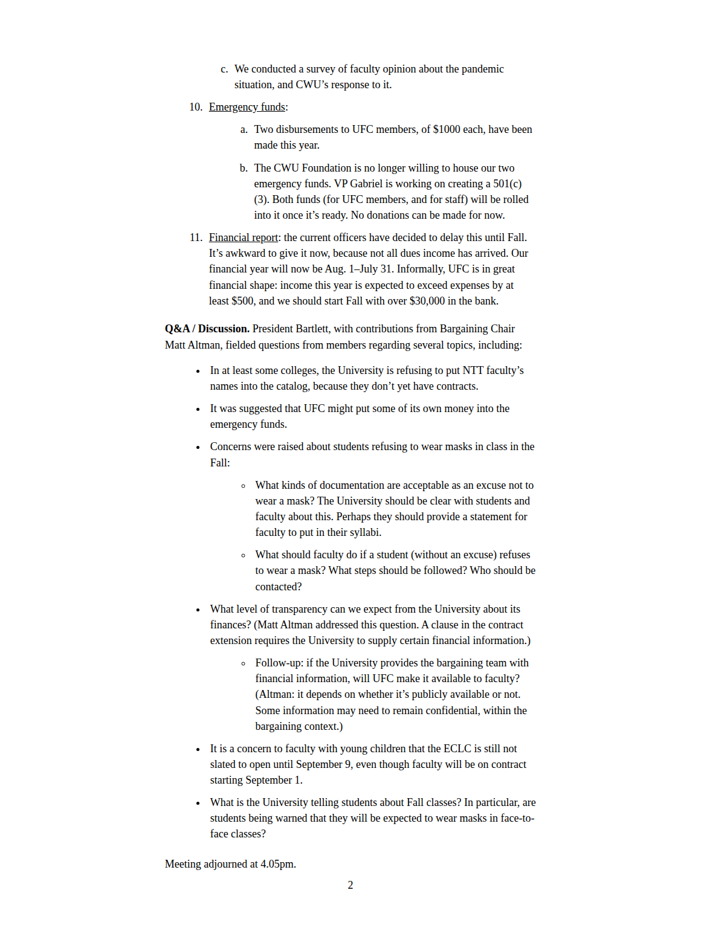We conducted a survey of faculty opinion about the pandemic situation, and CWU’s response to it.
Emergency funds:
Two disbursements to UFC members, of $1000 each, have been made this year.
The CWU Foundation is no longer willing to house our two emergency funds. VP Gabriel is working on creating a 501(c)(3). Both funds (for UFC members, and for staff) will be rolled into it once it’s ready. No donations can be made for now.
Financial report: the current officers have decided to delay this until Fall. It’s awkward to give it now, because not all dues income has arrived. Our financial year will now be Aug. 1–July 31. Informally, UFC is in great financial shape: income this year is expected to exceed expenses by at least $500, and we should start Fall with over $30,000 in the bank.
Q&A / Discussion. President Bartlett, with contributions from Bargaining Chair Matt Altman, fielded questions from members regarding several topics, including:
In at least some colleges, the University is refusing to put NTT faculty’s names into the catalog, because they don’t yet have contracts.
It was suggested that UFC might put some of its own money into the emergency funds.
Concerns were raised about students refusing to wear masks in class in the Fall:
What kinds of documentation are acceptable as an excuse not to wear a mask? The University should be clear with students and faculty about this. Perhaps they should provide a statement for faculty to put in their syllabi.
What should faculty do if a student (without an excuse) refuses to wear a mask? What steps should be followed? Who should be contacted?
What level of transparency can we expect from the University about its finances? (Matt Altman addressed this question. A clause in the contract extension requires the University to supply certain financial information.)
Follow-up: if the University provides the bargaining team with financial information, will UFC make it available to faculty? (Altman: it depends on whether it’s publicly available or not. Some information may need to remain confidential, within the bargaining context.)
It is a concern to faculty with young children that the ECLC is still not slated to open until September 9, even though faculty will be on contract starting September 1.
What is the University telling students about Fall classes? In particular, are students being warned that they will be expected to wear masks in face-to-face classes?
Meeting adjourned at 4.05pm.
2